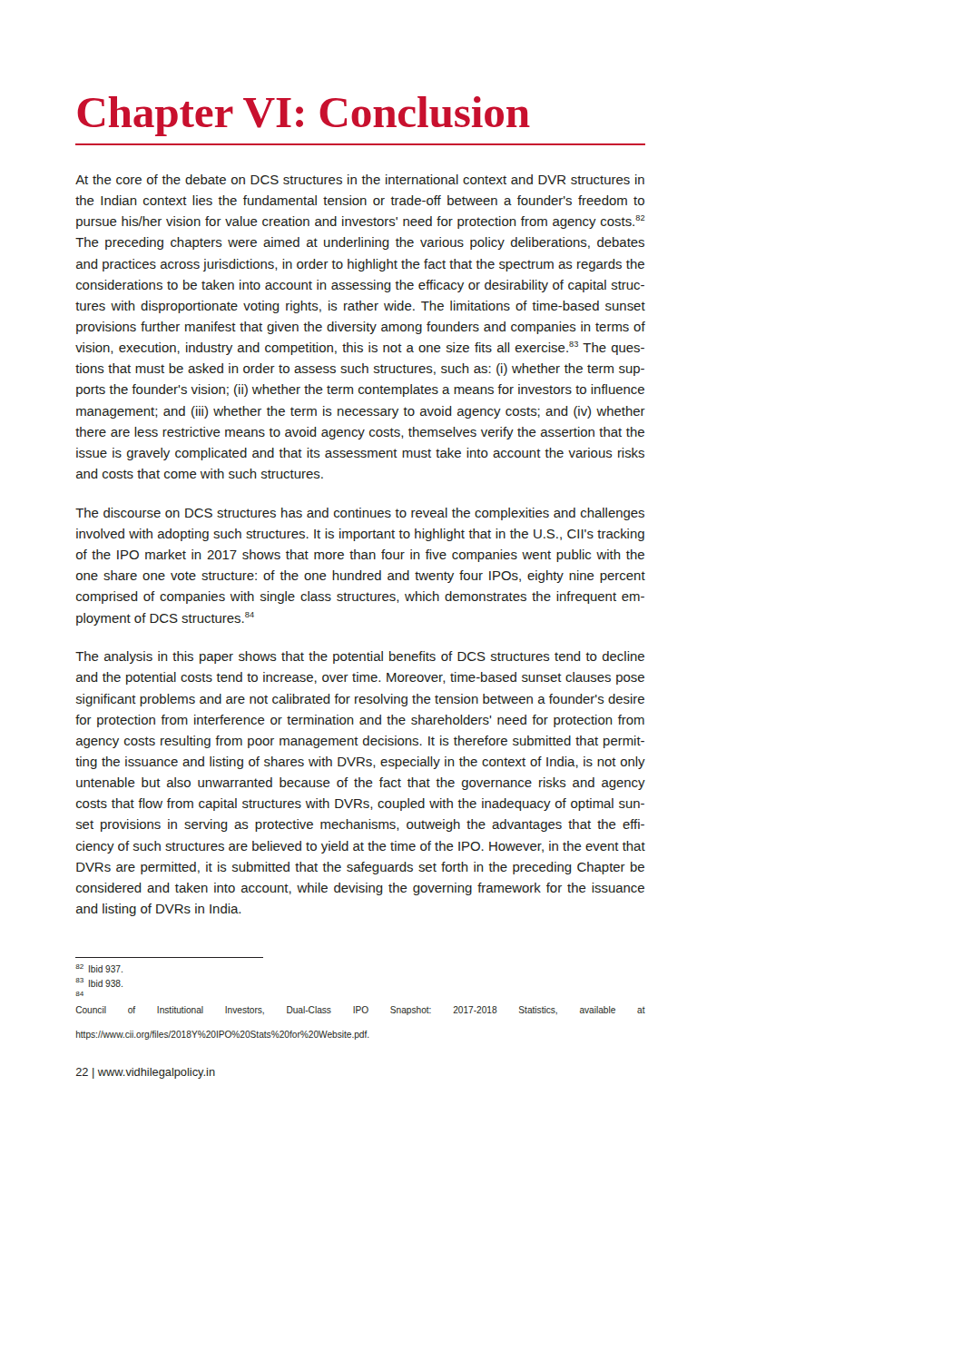Chapter VI: Conclusion
At the core of the debate on DCS structures in the international context and DVR structures in the Indian context lies the fundamental tension or trade-off between a founder's freedom to pursue his/her vision for value creation and investors' need for protection from agency costs.82 The preceding chapters were aimed at underlining the various policy deliberations, debates and practices across jurisdictions, in order to highlight the fact that the spectrum as regards the considerations to be taken into account in assessing the efficacy or desirability of capital structures with disproportionate voting rights, is rather wide. The limitations of time-based sunset provisions further manifest that given the diversity among founders and companies in terms of vision, execution, industry and competition, this is not a one size fits all exercise.83 The questions that must be asked in order to assess such structures, such as: (i) whether the term supports the founder's vision; (ii) whether the term contemplates a means for investors to influence management; and (iii) whether the term is necessary to avoid agency costs; and (iv) whether there are less restrictive means to avoid agency costs, themselves verify the assertion that the issue is gravely complicated and that its assessment must take into account the various risks and costs that come with such structures.
The discourse on DCS structures has and continues to reveal the complexities and challenges involved with adopting such structures. It is important to highlight that in the U.S., CII's tracking of the IPO market in 2017 shows that more than four in five companies went public with the one share one vote structure: of the one hundred and twenty four IPOs, eighty nine percent comprised of companies with single class structures, which demonstrates the infrequent employment of DCS structures.84
The analysis in this paper shows that the potential benefits of DCS structures tend to decline and the potential costs tend to increase, over time. Moreover, time-based sunset clauses pose significant problems and are not calibrated for resolving the tension between a founder's desire for protection from interference or termination and the shareholders' need for protection from agency costs resulting from poor management decisions. It is therefore submitted that permitting the issuance and listing of shares with DVRs, especially in the context of India, is not only untenable but also unwarranted because of the fact that the governance risks and agency costs that flow from capital structures with DVRs, coupled with the inadequacy of optimal sunset provisions in serving as protective mechanisms, outweigh the advantages that the efficiency of such structures are believed to yield at the time of the IPO. However, in the event that DVRs are permitted, it is submitted that the safeguards set forth in the preceding Chapter be considered and taken into account, while devising the governing framework for the issuance and listing of DVRs in India.
82 Ibid 937.
83 Ibid 938.
84 Council of Institutional Investors, Dual-Class IPO Snapshot: 2017-2018 Statistics, available athttps://www.cii.org/files/2018Y%20IPO%20Stats%20for%20Website.pdf.
22 | www.vidhilegalpolicy.in